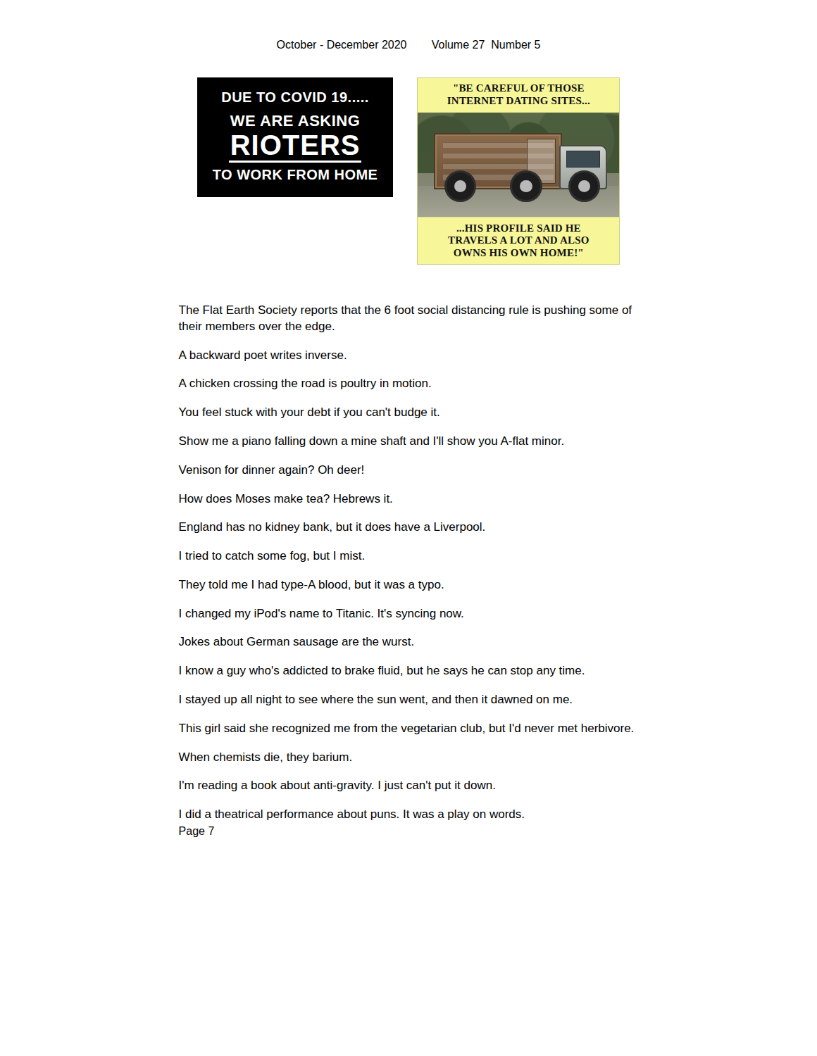October - December 2020 Volume 27 Number 5
DUE TO COVID 19.....
WE ARE ASKING
RIOTERS
TO WORK FROM HOME
"BE CAREFUL OF THOSE
INTERNET DATING SITES...
...HIS PROFILE SAID HE
TRAVELS A LOT AND ALSO
OWNS HIS OWN HOME!"
The Flat Earth Society reports that the 6 foot social distancing rule is pushing some of their members over the edge.
A backward poet writes inverse.
A chicken crossing the road is poultry in motion.
You feel stuck with your debt if you can't budge it.
Show me a piano falling down a mine shaft and I'll show you A-flat minor.
Venison for dinner again? Oh deer!
How does Moses make tea? Hebrews it.
England has no kidney bank, but it does have a Liverpool.
I tried to catch some fog, but I mist.
They told me I had type-A blood, but it was a typo.
I changed my iPod's name to Titanic. It's syncing now.
Jokes about German sausage are the wurst.
I know a guy who's addicted to brake fluid, but he says he can stop any time.
I stayed up all night to see where the sun went, and then it dawned on me.
This girl said she recognized me from the vegetarian club, but I'd never met herbivore.
When chemists die, they barium.
I'm reading a book about anti-gravity. I just can't put it down.
I did a theatrical performance about puns. It was a play on words.
Page 7